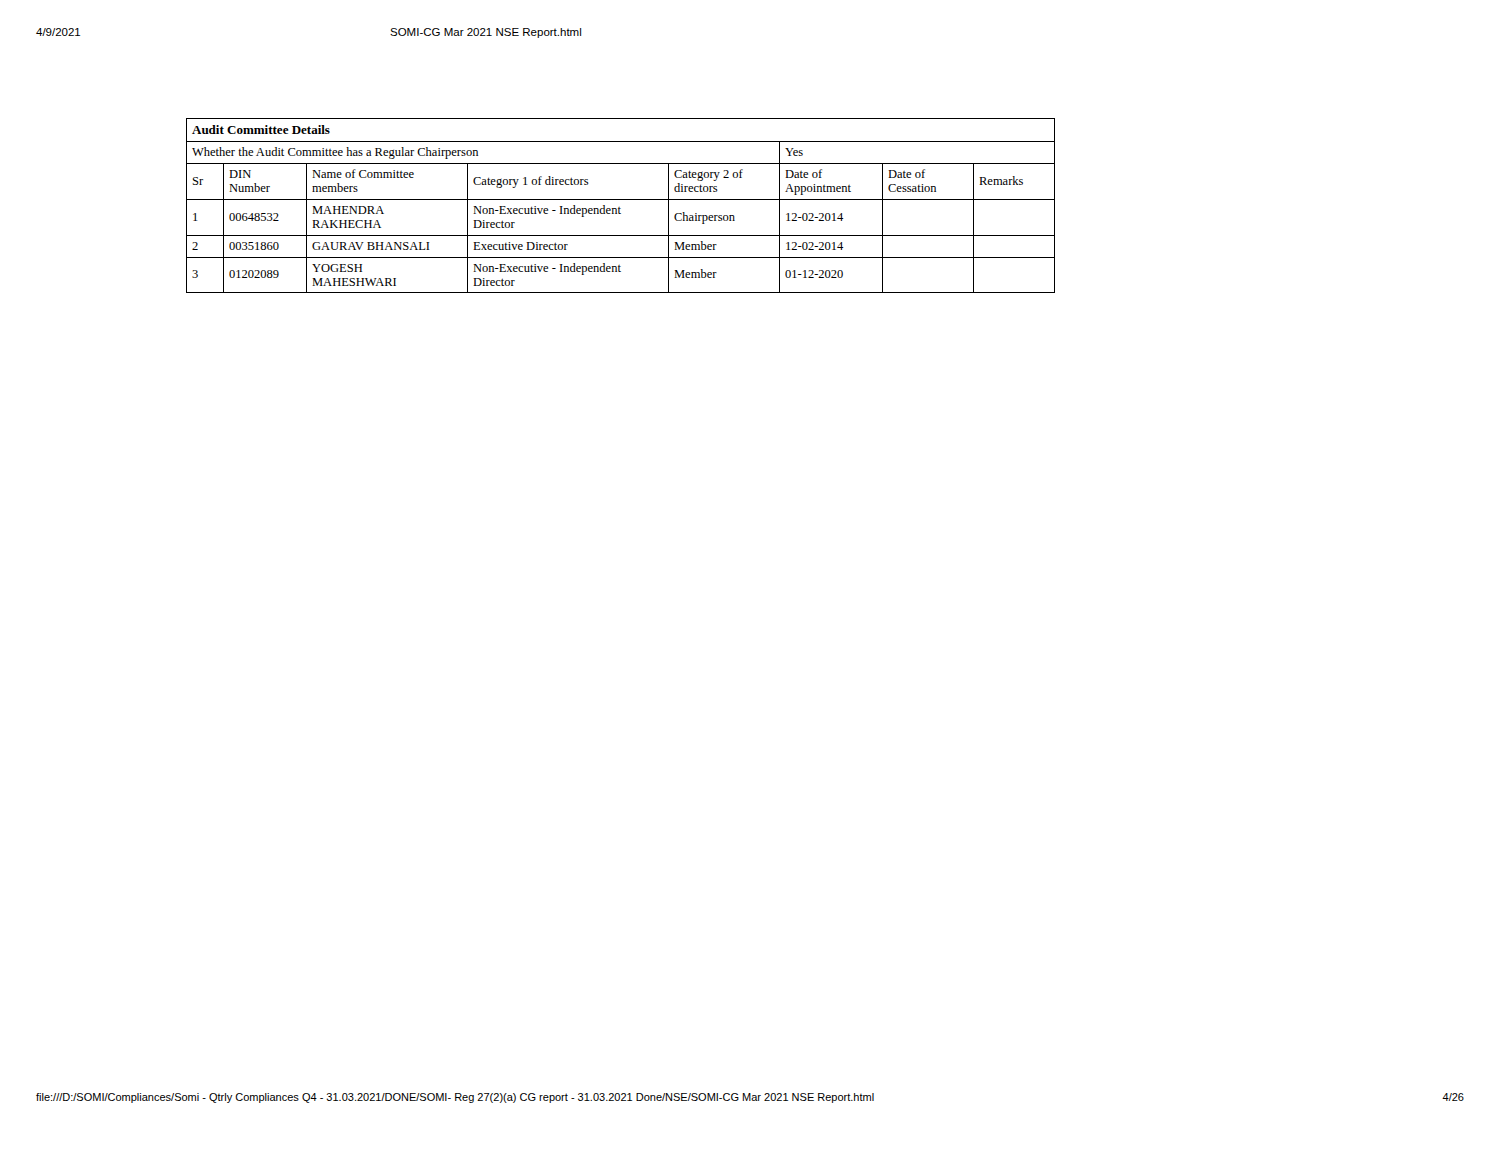4/9/2021
SOMI-CG Mar 2021 NSE Report.html
| Audit Committee Details |
| --- |
| Whether the Audit Committee has a Regular Chairperson | Yes |
| Sr | DIN Number | Name of Committee members | Category 1 of directors | Category 2 of directors | Date of Appointment | Date of Cessation | Remarks |
| 1 | 00648532 | MAHENDRA RAKHECHA | Non-Executive - Independent Director | Chairperson | 12-02-2014 | | |
| 2 | 00351860 | GAURAV BHANSALI | Executive Director | Member | 12-02-2014 | | |
| 3 | 01202089 | YOGESH MAHESHWARI | Non-Executive - Independent Director | Member | 01-12-2020 | | |
file:///D:/SOMI/Compliances/Somi - Qtrly Compliances Q4 - 31.03.2021/DONE/SOMI- Reg 27(2)(a) CG report - 31.03.2021 Done/NSE/SOMI-CG Mar 2021 NSE Report.html
4/26